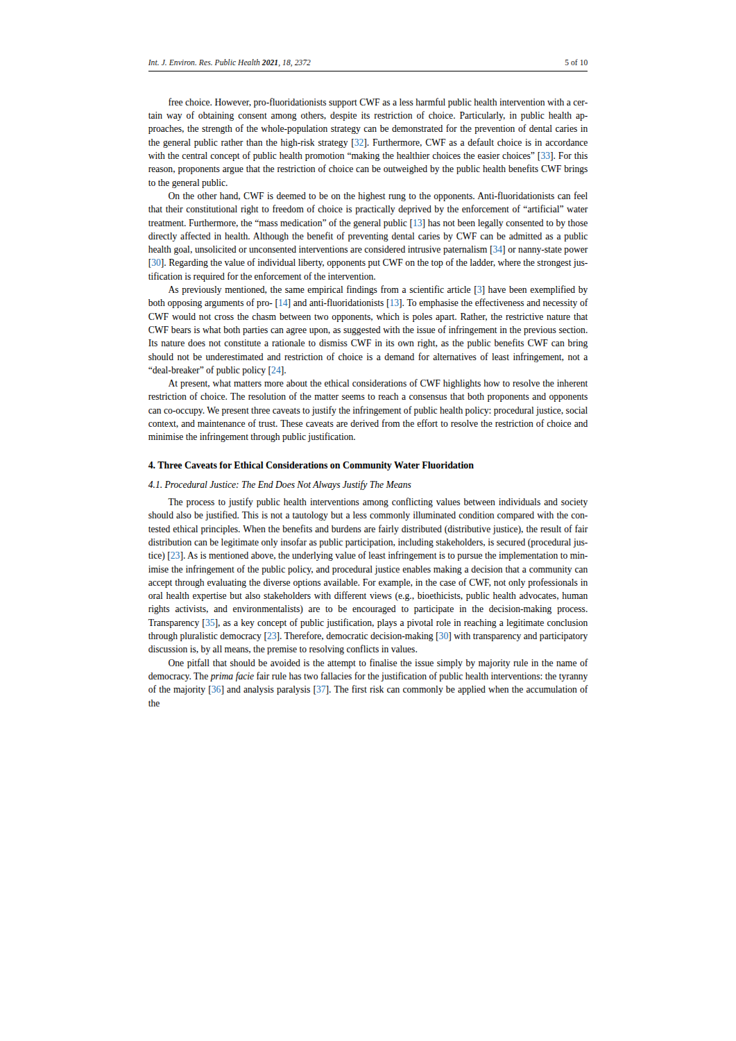Int. J. Environ. Res. Public Health 2021, 18, 2372
5 of 10
free choice. However, pro-fluoridationists support CWF as a less harmful public health intervention with a certain way of obtaining consent among others, despite its restriction of choice. Particularly, in public health approaches, the strength of the whole-population strategy can be demonstrated for the prevention of dental caries in the general public rather than the high-risk strategy [32]. Furthermore, CWF as a default choice is in accordance with the central concept of public health promotion “making the healthier choices the easier choices” [33]. For this reason, proponents argue that the restriction of choice can be outweighed by the public health benefits CWF brings to the general public.
On the other hand, CWF is deemed to be on the highest rung to the opponents. Anti-fluoridationists can feel that their constitutional right to freedom of choice is practically deprived by the enforcement of “artificial” water treatment. Furthermore, the “mass medication” of the general public [13] has not been legally consented to by those directly affected in health. Although the benefit of preventing dental caries by CWF can be admitted as a public health goal, unsolicited or unconsented interventions are considered intrusive paternalism [34] or nanny-state power [30]. Regarding the value of individual liberty, opponents put CWF on the top of the ladder, where the strongest justification is required for the enforcement of the intervention.
As previously mentioned, the same empirical findings from a scientific article [3] have been exemplified by both opposing arguments of pro- [14] and anti-fluoridationists [13]. To emphasise the effectiveness and necessity of CWF would not cross the chasm between two opponents, which is poles apart. Rather, the restrictive nature that CWF bears is what both parties can agree upon, as suggested with the issue of infringement in the previous section. Its nature does not constitute a rationale to dismiss CWF in its own right, as the public benefits CWF can bring should not be underestimated and restriction of choice is a demand for alternatives of least infringement, not a “deal-breaker” of public policy [24].
At present, what matters more about the ethical considerations of CWF highlights how to resolve the inherent restriction of choice. The resolution of the matter seems to reach a consensus that both proponents and opponents can co-occupy. We present three caveats to justify the infringement of public health policy: procedural justice, social context, and maintenance of trust. These caveats are derived from the effort to resolve the restriction of choice and minimise the infringement through public justification.
4. Three Caveats for Ethical Considerations on Community Water Fluoridation
4.1. Procedural Justice: The End Does Not Always Justify The Means
The process to justify public health interventions among conflicting values between individuals and society should also be justified. This is not a tautology but a less commonly illuminated condition compared with the contested ethical principles. When the benefits and burdens are fairly distributed (distributive justice), the result of fair distribution can be legitimate only insofar as public participation, including stakeholders, is secured (procedural justice) [23]. As is mentioned above, the underlying value of least infringement is to pursue the implementation to minimise the infringement of the public policy, and procedural justice enables making a decision that a community can accept through evaluating the diverse options available. For example, in the case of CWF, not only professionals in oral health expertise but also stakeholders with different views (e.g., bioethicists, public health advocates, human rights activists, and environmentalists) are to be encouraged to participate in the decision-making process. Transparency [35], as a key concept of public justification, plays a pivotal role in reaching a legitimate conclusion through pluralistic democracy [23]. Therefore, democratic decision-making [30] with transparency and participatory discussion is, by all means, the premise to resolving conflicts in values.
One pitfall that should be avoided is the attempt to finalise the issue simply by majority rule in the name of democracy. The prima facie fair rule has two fallacies for the justification of public health interventions: the tyranny of the majority [36] and analysis paralysis [37]. The first risk can commonly be applied when the accumulation of the